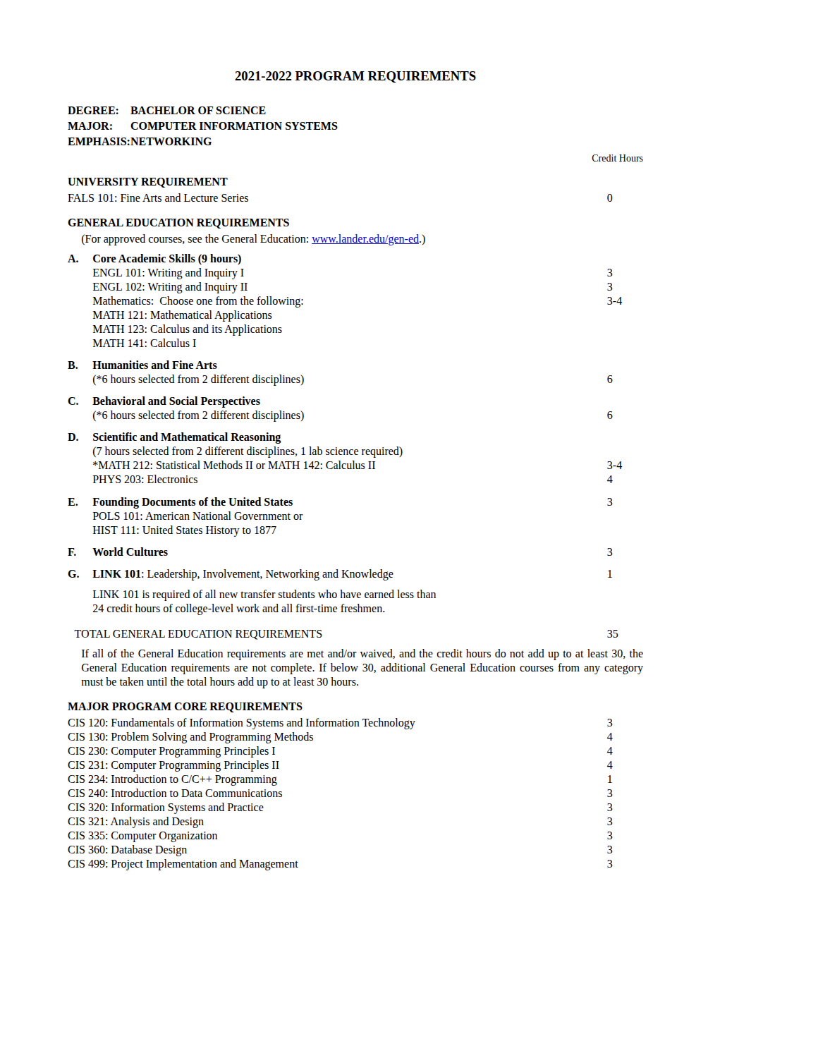2021-2022 PROGRAM REQUIREMENTS
| DEGREE: | BACHELOR OF SCIENCE |
| MAJOR: | COMPUTER INFORMATION SYSTEMS |
| EMPHASIS: | NETWORKING |
Credit Hours
University Requirement
| FALS 101: Fine Arts and Lecture Series | 0 |
General Education Requirements
(For approved courses, see the General Education: www.lander.edu/gen-ed.)
| A. | Core Academic Skills (9 hours) | |
| | ENGL 101: Writing and Inquiry I | 3 |
| | ENGL 102: Writing and Inquiry II | 3 |
| | Mathematics: Choose one from the following: | 3-4 |
| | MATH 121: Mathematical Applications | |
| | MATH 123: Calculus and its Applications | |
| | MATH 141: Calculus I | |
| B. | Humanities and Fine Arts | |
| | (*6 hours selected from 2 different disciplines) | 6 |
| C. | Behavioral and Social Perspectives | |
| | (*6 hours selected from 2 different disciplines) | 6 |
| D. | Scientific and Mathematical Reasoning | |
| | (7 hours selected from 2 different disciplines, 1 lab science required) | |
| | *MATH 212: Statistical Methods II or MATH 142: Calculus II | 3-4 |
| | PHYS 203: Electronics | 4 |
| E. | Founding Documents of the United States | 3 |
| | POLS 101: American National Government or | |
| | HIST 111: United States History to 1877 | |
| F. | World Cultures | 3 |
| G. | LINK 101 : Leadership, Involvement, Networking and Knowledge | 1 |
| | LINK 101 is required of all new transfer students who have earned less than 24 credit hours of college-level work and all first-time freshmen. | |
| TOTAL GENERAL EDUCATION REQUIREMENTS | 35 |
If all of the General Education requirements are met and/or waived, and the credit hours do not add up to at least 30, the General Education requirements are not complete. If below 30, additional General Education courses from any category must be taken until the total hours add up to at least 30 hours.
Major Program Core Requirements
| CIS 120: Fundamentals of Information Systems and Information Technology | 3 |
| CIS 130: Problem Solving and Programming Methods | 4 |
| CIS 230: Computer Programming Principles I | 4 |
| CIS 231: Computer Programming Principles II | 4 |
| CIS 234: Introduction to C/C++ Programming | 1 |
| CIS 240: Introduction to Data Communications | 3 |
| CIS 320: Information Systems and Practice | 3 |
| CIS 321: Analysis and Design | 3 |
| CIS 335: Computer Organization | 3 |
| CIS 360: Database Design | 3 |
| CIS 499: Project Implementation and Management | 3 |